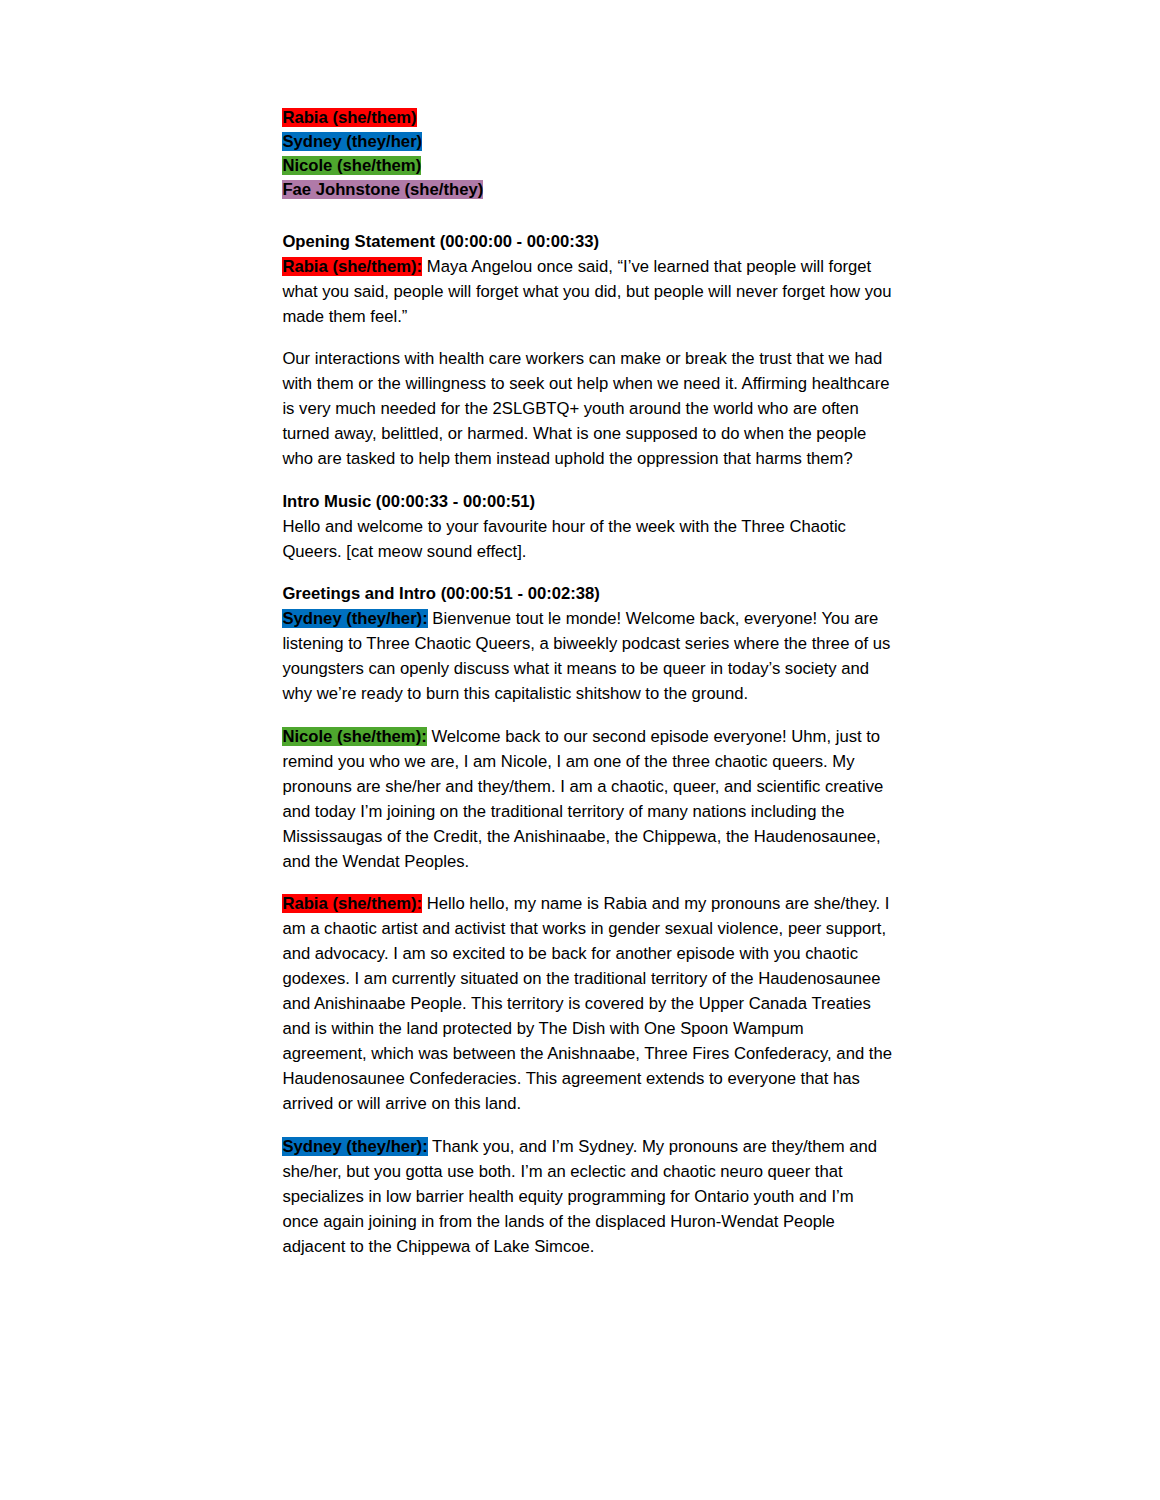Rabia (she/them)
Sydney (they/her)
Nicole (she/them)
Fae Johnstone (she/they)
Opening Statement (00:00:00 - 00:00:33)
Rabia (she/them): Maya Angelou once said, “I’ve learned that people will forget what you said, people will forget what you did, but people will never forget how you made them feel.”
Our interactions with health care workers can make or break the trust that we had with them or the willingness to seek out help when we need it. Affirming healthcare is very much needed for the 2SLGBTQ+ youth around the world who are often turned away, belittled, or harmed. What is one supposed to do when the people who are tasked to help them instead uphold the oppression that harms them?
Intro Music (00:00:33 - 00:00:51)
Hello and welcome to your favourite hour of the week with the Three Chaotic Queers. [cat meow sound effect].
Greetings and Intro (00:00:51 - 00:02:38)
Sydney (they/her): Bienvenue tout le monde! Welcome back, everyone! You are listening to Three Chaotic Queers, a biweekly podcast series where the three of us youngsters can openly discuss what it means to be queer in today’s society and why we’re ready to burn this capitalistic shitshow to the ground.
Nicole (she/them): Welcome back to our second episode everyone! Uhm, just to remind you who we are, I am Nicole, I am one of the three chaotic queers. My pronouns are she/her and they/them. I am a chaotic, queer, and scientific creative and today I’m joining on the traditional territory of many nations including the Mississaugas of the Credit, the Anishinaabe, the Chippewa, the Haudenosaunee, and the Wendat Peoples.
Rabia (she/them): Hello hello, my name is Rabia and my pronouns are she/they. I am a chaotic artist and activist that works in gender sexual violence, peer support, and advocacy. I am so excited to be back for another episode with you chaotic godexes. I am currently situated on the traditional territory of the Haudenosaunee and Anishinaabe People. This territory is covered by the Upper Canada Treaties and is within the land protected by The Dish with One Spoon Wampum agreement, which was between the Anishnaabe, Three Fires Confederacy, and the Haudenosaunee Confederacies. This agreement extends to everyone that has arrived or will arrive on this land.
Sydney (they/her): Thank you, and I’m Sydney. My pronouns are they/them and she/her, but you gotta use both. I’m an eclectic and chaotic neuro queer that specializes in low barrier health equity programming for Ontario youth and I’m once again joining in from the lands of the displaced Huron-Wendat People adjacent to the Chippewa of Lake Simcoe.